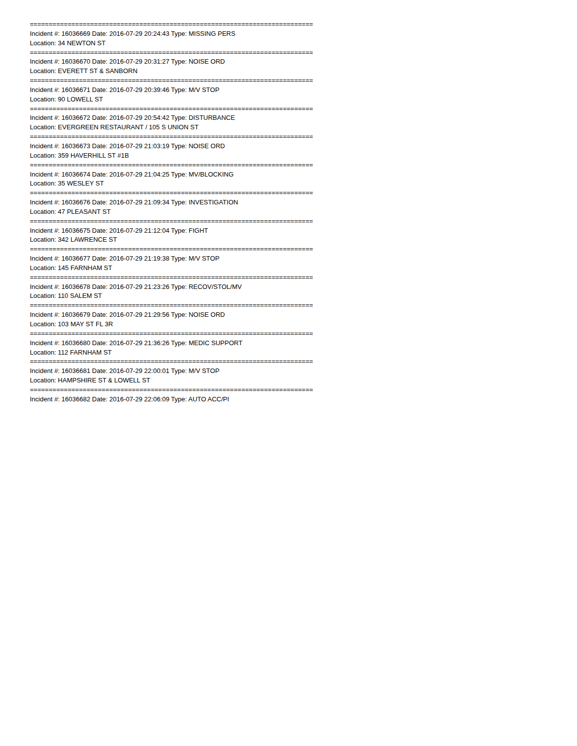===========================================================================
Incident #: 16036669 Date: 2016-07-29 20:24:43 Type: MISSING PERS
Location: 34 NEWTON ST
===========================================================================
Incident #: 16036670 Date: 2016-07-29 20:31:27 Type: NOISE ORD
Location: EVERETT ST & SANBORN
===========================================================================
Incident #: 16036671 Date: 2016-07-29 20:39:46 Type: M/V STOP
Location: 90 LOWELL ST
===========================================================================
Incident #: 16036672 Date: 2016-07-29 20:54:42 Type: DISTURBANCE
Location: EVERGREEN RESTAURANT / 105 S UNION ST
===========================================================================
Incident #: 16036673 Date: 2016-07-29 21:03:19 Type: NOISE ORD
Location: 359 HAVERHILL ST #1B
===========================================================================
Incident #: 16036674 Date: 2016-07-29 21:04:25 Type: MV/BLOCKING
Location: 35 WESLEY ST
===========================================================================
Incident #: 16036676 Date: 2016-07-29 21:09:34 Type: INVESTIGATION
Location: 47 PLEASANT ST
===========================================================================
Incident #: 16036675 Date: 2016-07-29 21:12:04 Type: FIGHT
Location: 342 LAWRENCE ST
===========================================================================
Incident #: 16036677 Date: 2016-07-29 21:19:38 Type: M/V STOP
Location: 145 FARNHAM ST
===========================================================================
Incident #: 16036678 Date: 2016-07-29 21:23:26 Type: RECOV/STOL/MV
Location: 110 SALEM ST
===========================================================================
Incident #: 16036679 Date: 2016-07-29 21:29:56 Type: NOISE ORD
Location: 103 MAY ST FL 3R
===========================================================================
Incident #: 16036680 Date: 2016-07-29 21:36:26 Type: MEDIC SUPPORT
Location: 112 FARNHAM ST
===========================================================================
Incident #: 16036681 Date: 2016-07-29 22:00:01 Type: M/V STOP
Location: HAMPSHIRE ST & LOWELL ST
===========================================================================
Incident #: 16036682 Date: 2016-07-29 22:06:09 Type: AUTO ACC/PI